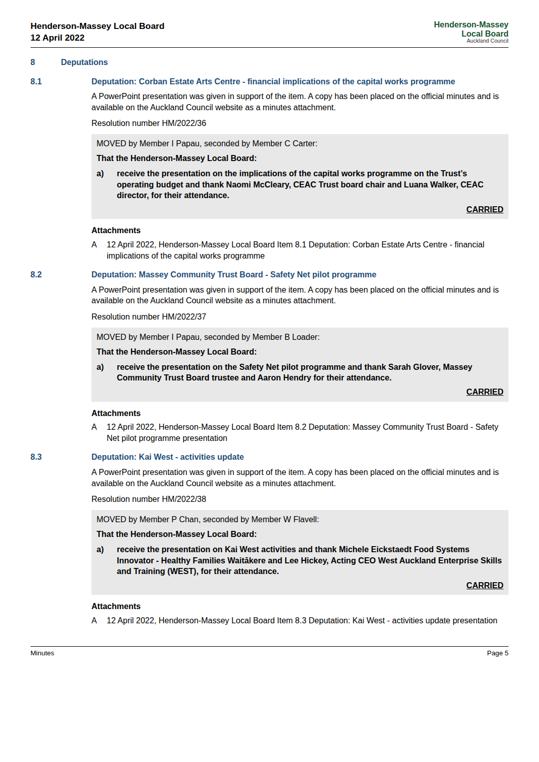Henderson-Massey Local Board
12 April 2022
Henderson-Massey
Local Board
Auckland Council
8 Deputations
8.1 Deputation: Corban Estate Arts Centre - financial implications of the capital works programme
A PowerPoint presentation was given in support of the item. A copy has been placed on the official minutes and is available on the Auckland Council website as a minutes attachment.
Resolution number HM/2022/36
MOVED by Member I Papau, seconded by Member C Carter:
That the Henderson-Massey Local Board:
a) receive the presentation on the implications of the capital works programme on the Trust’s operating budget and thank Naomi McCleary, CEAC Trust board chair and Luana Walker, CEAC director, for their attendance.
CARRIED
Attachments
A 12 April 2022, Henderson-Massey Local Board Item 8.1 Deputation: Corban Estate Arts Centre - financial implications of the capital works programme
8.2 Deputation: Massey Community Trust Board - Safety Net pilot programme
A PowerPoint presentation was given in support of the item. A copy has been placed on the official minutes and is available on the Auckland Council website as a minutes attachment.
Resolution number HM/2022/37
MOVED by Member I Papau, seconded by Member B Loader:
That the Henderson-Massey Local Board:
a) receive the presentation on the Safety Net pilot programme and thank Sarah Glover, Massey Community Trust Board trustee and Aaron Hendry for their attendance.
CARRIED
Attachments
A 12 April 2022, Henderson-Massey Local Board Item 8.2 Deputation: Massey Community Trust Board - Safety Net pilot programme presentation
8.3 Deputation: Kai West - activities update
A PowerPoint presentation was given in support of the item. A copy has been placed on the official minutes and is available on the Auckland Council website as a minutes attachment.
Resolution number HM/2022/38
MOVED by Member P Chan, seconded by Member W Flavell:
That the Henderson-Massey Local Board:
a) receive the presentation on Kai West activities and thank Michele Eickstaedt Food Systems Innovator - Healthy Families Waitākere and Lee Hickey, Acting CEO West Auckland Enterprise Skills and Training (WEST), for their attendance.
CARRIED
Attachments
A 12 April 2022, Henderson-Massey Local Board Item 8.3 Deputation: Kai West - activities update presentation
Minutes Page 5